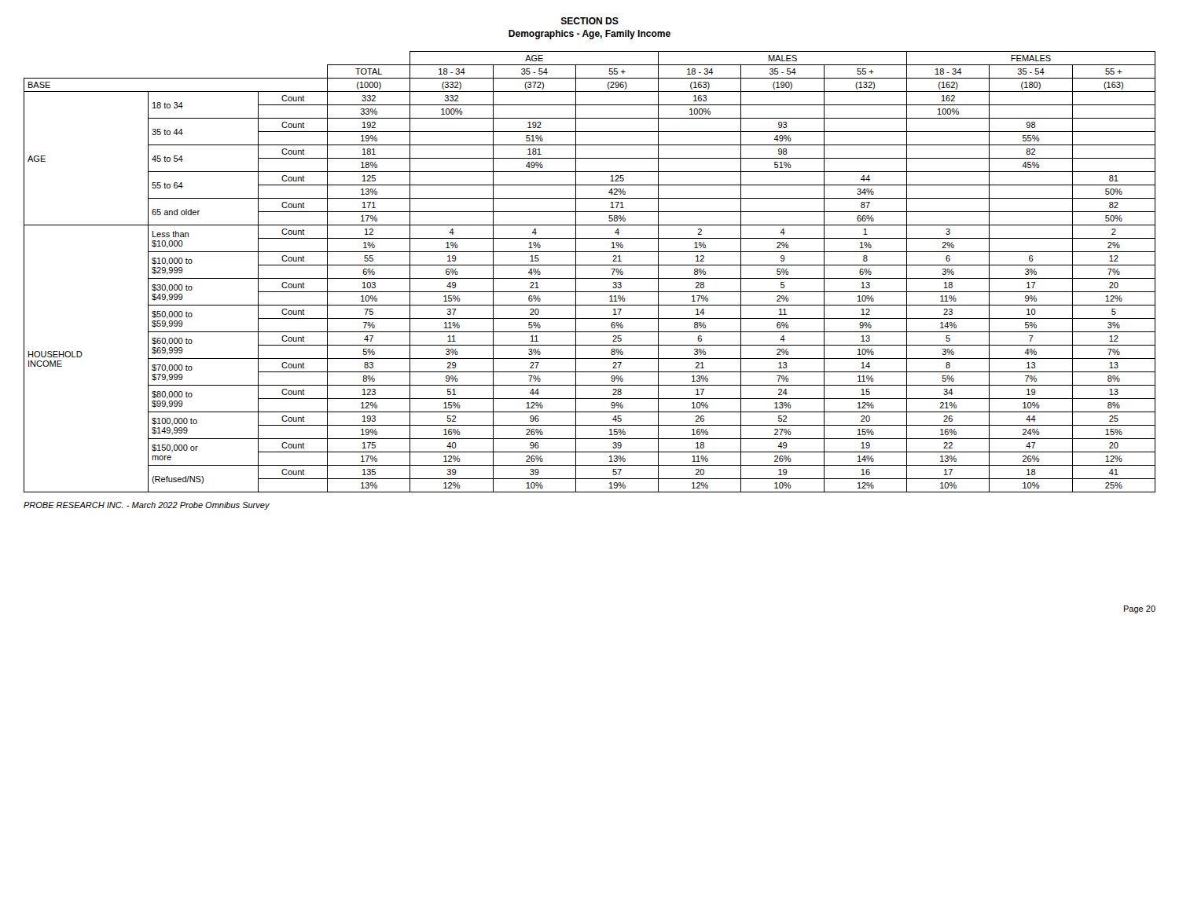SECTION DS
Demographics - Age, Family Income
| | | AGE | MALES | FEMALES |
| --- | --- | --- | --- | --- |
| | TOTAL | 18 - 34 | 35 - 54 | 55 + | 18 - 34 | 35 - 54 | 55 + | 18 - 34 | 35 - 54 | 55 + |
| BASE | (1000) | (332) | (372) | (296) | (163) | (190) | (132) | (162) | (180) | (163) |
| AGE | 18 to 34 | Count | 332 | 332 | | | 163 | | | 162 | | |
| | 33% | 100% | | | 100% | | | 100% | | |
| 35 to 44 | Count | 192 | | 192 | | | 93 | | | 98 | |
| | 19% | | 51% | | | 49% | | | 55% | |
| 45 to 54 | Count | 181 | | 181 | | | 98 | | | 82 | |
| | 18% | | 49% | | | 51% | | | 45% | |
| 55 to 64 | Count | 125 | | | 125 | | | 44 | | | 81 |
| | 13% | | | 42% | | | 34% | | | 50% |
| 65 and older | Count | 171 | | | 171 | | | 87 | | | 82 |
| | 17% | | | 58% | | | 66% | | | 50% |
| HOUSEHOLD INCOME | Less than $10,000 | Count | 12 | 4 | 4 | 4 | 2 | 4 | 1 | 3 | | 2 |
| | 1% | 1% | 1% | 1% | 1% | 2% | 1% | 2% | | 2% |
| $10,000 to $29,999 | Count | 55 | 19 | 15 | 21 | 12 | 9 | 8 | 6 | 6 | 12 |
| | 6% | 6% | 4% | 7% | 8% | 5% | 6% | 3% | 3% | 7% |
| $30,000 to $49,999 | Count | 103 | 49 | 21 | 33 | 28 | 5 | 13 | 18 | 17 | 20 |
| | 10% | 15% | 6% | 11% | 17% | 2% | 10% | 11% | 9% | 12% |
| $50,000 to $59,999 | Count | 75 | 37 | 20 | 17 | 14 | 11 | 12 | 23 | 10 | 5 |
| | 7% | 11% | 5% | 6% | 8% | 6% | 9% | 14% | 5% | 3% |
| $60,000 to $69,999 | Count | 47 | 11 | 11 | 25 | 6 | 4 | 13 | 5 | 7 | 12 |
| | 5% | 3% | 3% | 8% | 3% | 2% | 10% | 3% | 4% | 7% |
| $70,000 to $79,999 | Count | 83 | 29 | 27 | 27 | 21 | 13 | 14 | 8 | 13 | 13 |
| | 8% | 9% | 7% | 9% | 13% | 7% | 11% | 5% | 7% | 8% |
| $80,000 to $99,999 | Count | 123 | 51 | 44 | 28 | 17 | 24 | 15 | 34 | 19 | 13 |
| | 12% | 15% | 12% | 9% | 10% | 13% | 12% | 21% | 10% | 8% |
| $100,000 to $149,999 | Count | 193 | 52 | 96 | 45 | 26 | 52 | 20 | 26 | 44 | 25 |
| | 19% | 16% | 26% | 15% | 16% | 27% | 15% | 16% | 24% | 15% |
| $150,000 or more | Count | 175 | 40 | 96 | 39 | 18 | 49 | 19 | 22 | 47 | 20 |
| | 17% | 12% | 26% | 13% | 11% | 26% | 14% | 13% | 26% | 12% |
| (Refused/NS) | Count | 135 | 39 | 39 | 57 | 20 | 19 | 16 | 17 | 18 | 41 |
| | 13% | 12% | 10% | 19% | 12% | 10% | 12% | 10% | 10% | 25% |
PROBE RESEARCH INC. - March 2022 Probe Omnibus Survey
Page 20